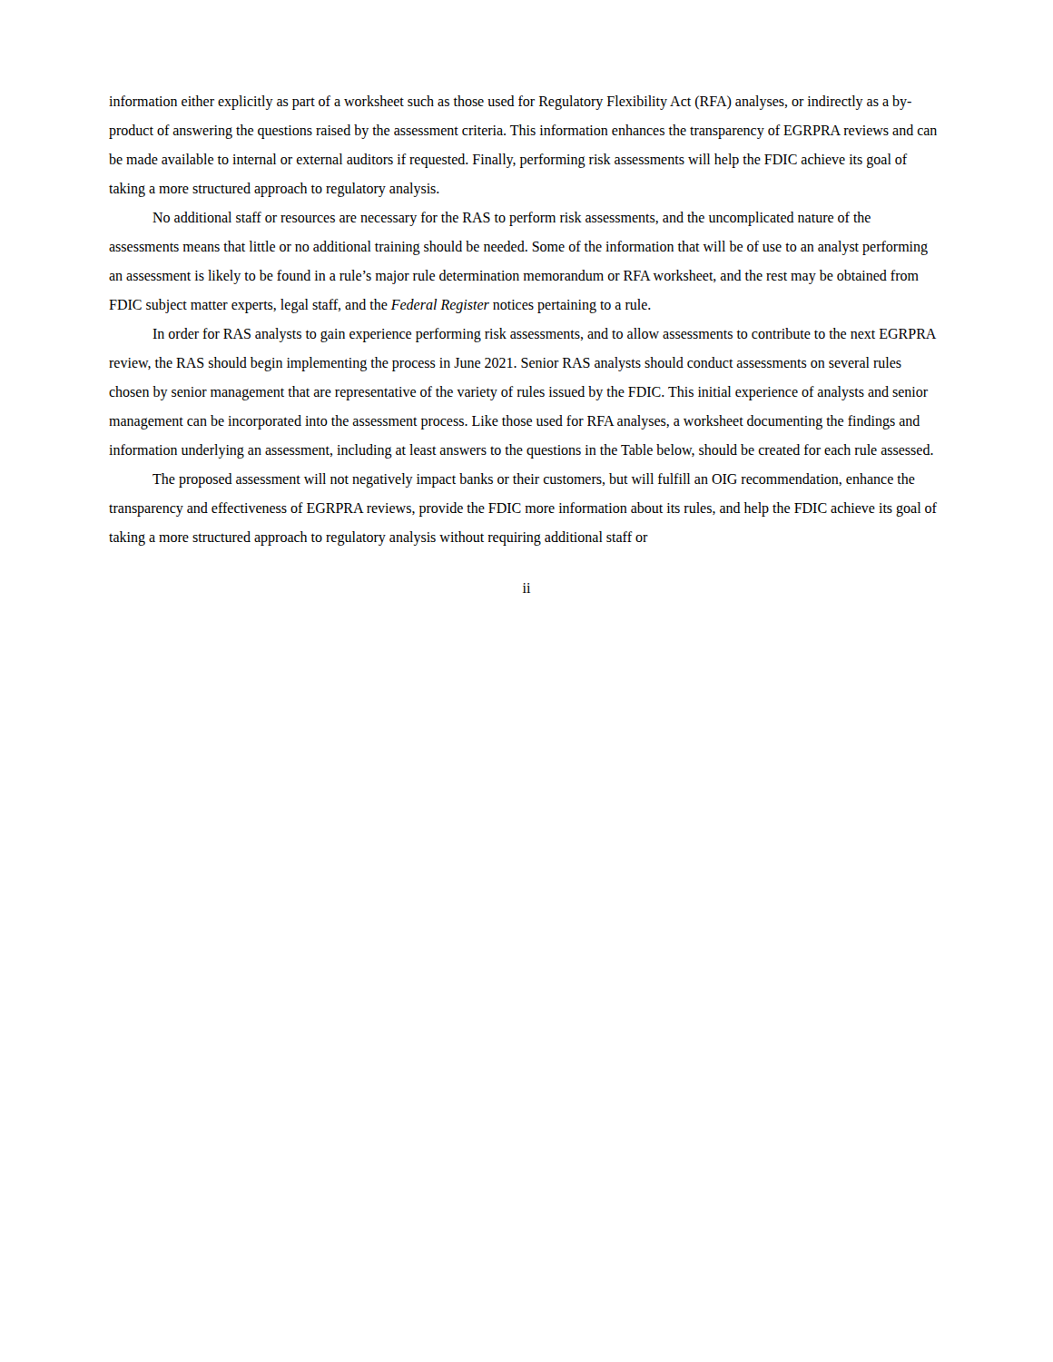information either explicitly as part of a worksheet such as those used for Regulatory Flexibility Act (RFA) analyses, or indirectly as a by-product of answering the questions raised by the assessment criteria. This information enhances the transparency of EGRPRA reviews and can be made available to internal or external auditors if requested. Finally, performing risk assessments will help the FDIC achieve its goal of taking a more structured approach to regulatory analysis.
No additional staff or resources are necessary for the RAS to perform risk assessments, and the uncomplicated nature of the assessments means that little or no additional training should be needed. Some of the information that will be of use to an analyst performing an assessment is likely to be found in a rule’s major rule determination memorandum or RFA worksheet, and the rest may be obtained from FDIC subject matter experts, legal staff, and the Federal Register notices pertaining to a rule.
In order for RAS analysts to gain experience performing risk assessments, and to allow assessments to contribute to the next EGRPRA review, the RAS should begin implementing the process in June 2021. Senior RAS analysts should conduct assessments on several rules chosen by senior management that are representative of the variety of rules issued by the FDIC. This initial experience of analysts and senior management can be incorporated into the assessment process. Like those used for RFA analyses, a worksheet documenting the findings and information underlying an assessment, including at least answers to the questions in the Table below, should be created for each rule assessed.
The proposed assessment will not negatively impact banks or their customers, but will fulfill an OIG recommendation, enhance the transparency and effectiveness of EGRPRA reviews, provide the FDIC more information about its rules, and help the FDIC achieve its goal of taking a more structured approach to regulatory analysis without requiring additional staff or
ii